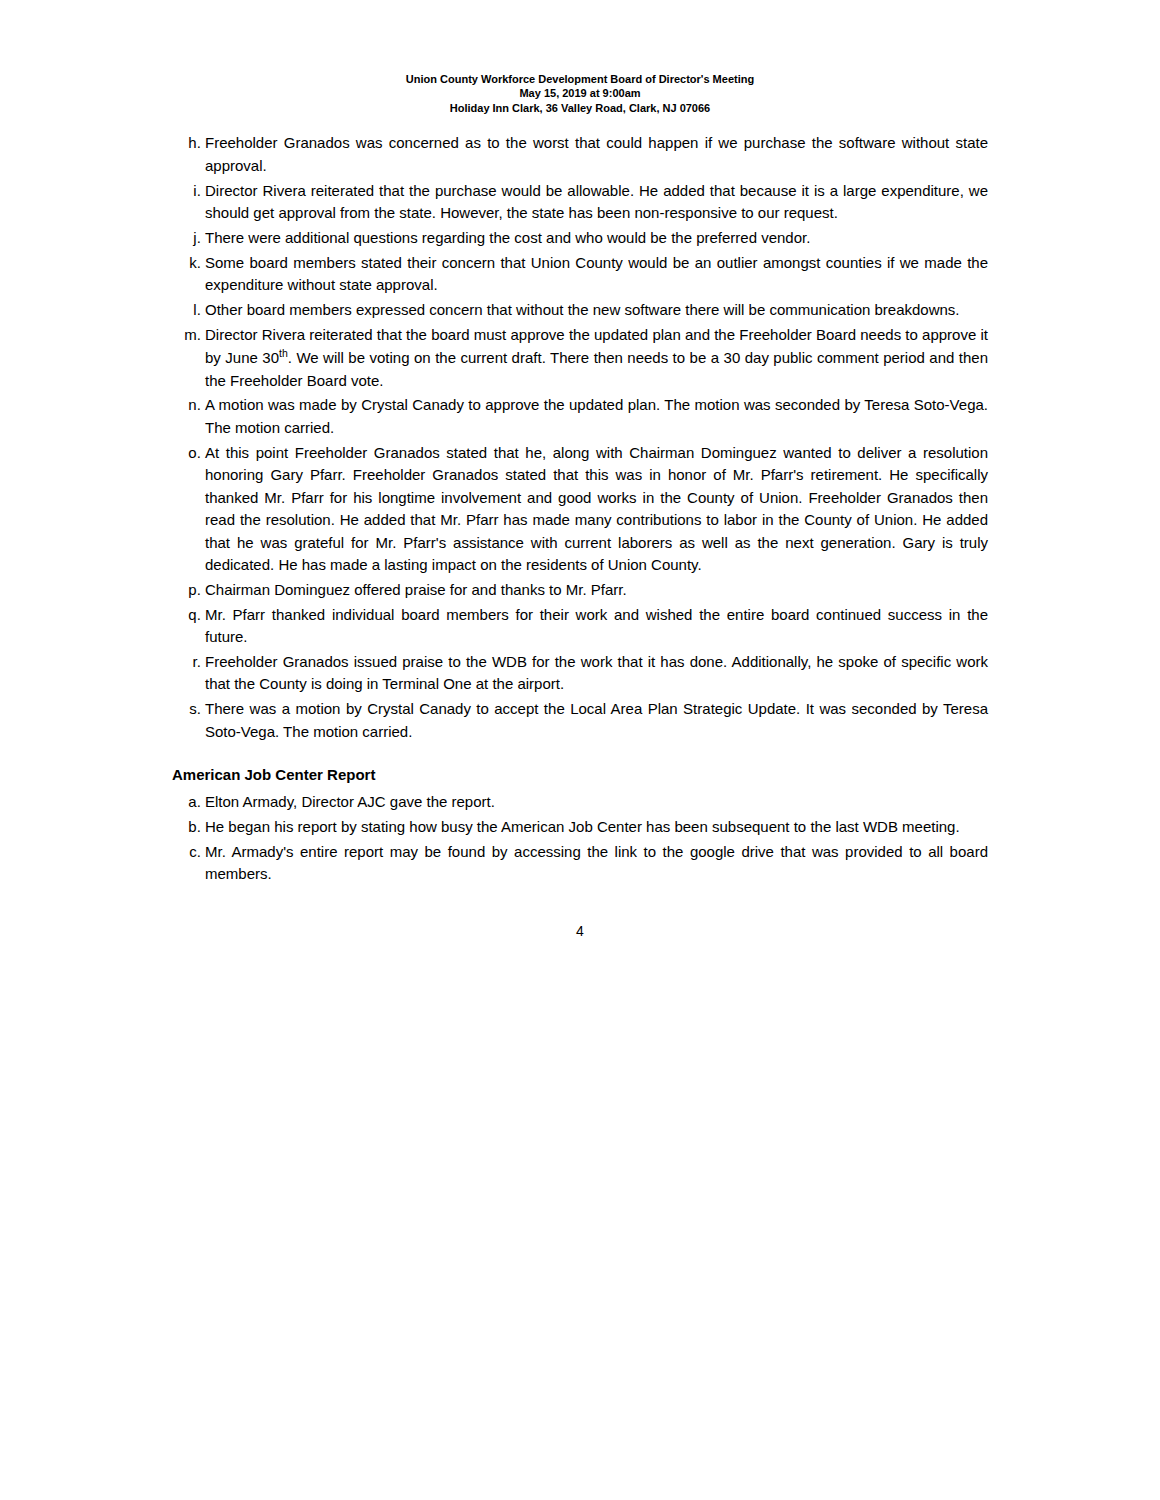Union County Workforce Development Board of Director's Meeting
May 15, 2019 at 9:00am
Holiday Inn Clark, 36 Valley Road, Clark, NJ 07066
Freeholder Granados was concerned as to the worst that could happen if we purchase the software without state approval.
Director Rivera reiterated that the purchase would be allowable. He added that because it is a large expenditure, we should get approval from the state. However, the state has been non-responsive to our request.
There were additional questions regarding the cost and who would be the preferred vendor.
Some board members stated their concern that Union County would be an outlier amongst counties if we made the expenditure without state approval.
Other board members expressed concern that without the new software there will be communication breakdowns.
Director Rivera reiterated that the board must approve the updated plan and the Freeholder Board needs to approve it by June 30th. We will be voting on the current draft. There then needs to be a 30 day public comment period and then the Freeholder Board vote.
A motion was made by Crystal Canady to approve the updated plan. The motion was seconded by Teresa Soto-Vega. The motion carried.
At this point Freeholder Granados stated that he, along with Chairman Dominguez wanted to deliver a resolution honoring Gary Pfarr. Freeholder Granados stated that this was in honor of Mr. Pfarr's retirement. He specifically thanked Mr. Pfarr for his longtime involvement and good works in the County of Union. Freeholder Granados then read the resolution. He added that Mr. Pfarr has made many contributions to labor in the County of Union. He added that he was grateful for Mr. Pfarr's assistance with current laborers as well as the next generation. Gary is truly dedicated. He has made a lasting impact on the residents of Union County.
Chairman Dominguez offered praise for and thanks to Mr. Pfarr.
Mr. Pfarr thanked individual board members for their work and wished the entire board continued success in the future.
Freeholder Granados issued praise to the WDB for the work that it has done. Additionally, he spoke of specific work that the County is doing in Terminal One at the airport.
There was a motion by Crystal Canady to accept the Local Area Plan Strategic Update. It was seconded by Teresa Soto-Vega. The motion carried.
American Job Center Report
Elton Armady, Director AJC gave the report.
He began his report by stating how busy the American Job Center has been subsequent to the last WDB meeting.
Mr. Armady's entire report may be found by accessing the link to the google drive that was provided to all board members.
4